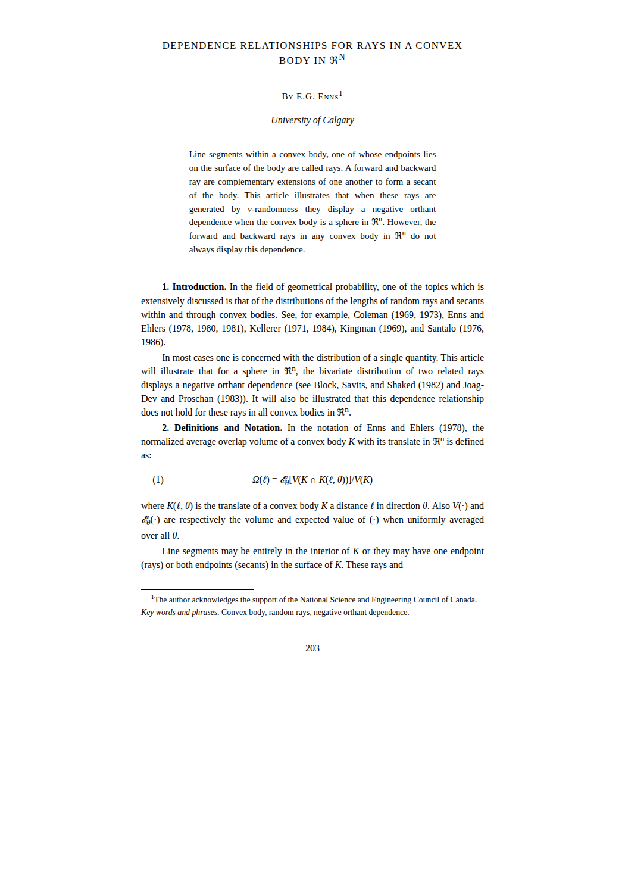Dependence Relationships for Rays in a Convex
Body in ℜn
BY E.G. ENNS1
University of Calgary
Line segments within a convex body, one of whose endpoints lies on the surface of the body are called rays. A forward and backward ray are complementary extensions of one another to form a secant of the body. This article illustrates that when these rays are generated by ν-randomness they display a negative orthant dependence when the convex body is a sphere in ℜn. However, the forward and backward rays in any convex body in ℜn do not always display this dependence.
1. Introduction. In the field of geometrical probability, one of the topics which is extensively discussed is that of the distributions of the lengths of random rays and secants within and through convex bodies. See, for example, Coleman (1969, 1973), Enns and Ehlers (1978, 1980, 1981), Kellerer (1971, 1984), Kingman (1969), and Santalo (1976, 1986).
In most cases one is concerned with the distribution of a single quantity. This article will illustrate that for a sphere in ℜn, the bivariate distribution of two related rays displays a negative orthant dependence (see Block, Savits, and Shaked (1982) and Joag-Dev and Proschan (1983)). It will also be illustrated that this dependence relationship does not hold for these rays in all convex bodies in ℜn.
2. Definitions and Notation. In the notation of Enns and Ehlers (1978), the normalized average overlap volume of a convex body K with its translate in ℜn is defined as:
(1)
Ω(ℓ) = 𝓔θ[V(K ∩ K(ℓ, θ))]/V(K)
where K(ℓ, θ) is the translate of a convex body K a distance ℓ in direction θ. Also V(·) and 𝓔θ(·) are respectively the volume and expected value of (·) when uniformly averaged over all θ.
Line segments may be entirely in the interior of K or they may have one endpoint (rays) or both endpoints (secants) in the surface of K. These rays and
1The author acknowledges the support of the National Science and Engineering Council of Canada.
Key words and phrases. Convex body, random rays, negative orthant dependence.
203